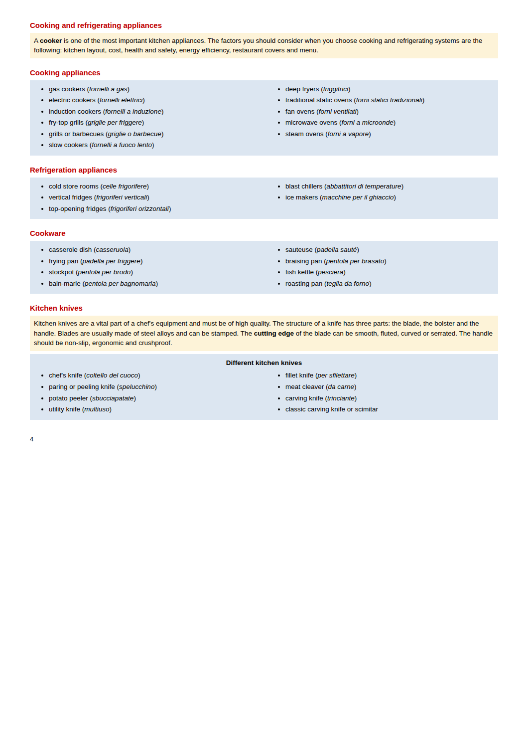Cooking and refrigerating appliances
A cooker is one of the most important kitchen appliances. The factors you should consider when you choose cooking and refrigerating systems are the following: kitchen layout, cost, health and safety, energy efficiency, restaurant covers and menu.
Cooking appliances
gas cookers (fornelli a gas)
electric cookers (fornelli elettrici)
induction cookers (fornelli a induzione)
fry-top grills (griglie per friggere)
grills or barbecues (griglie o barbecue)
slow cookers (fornelli a fuoco lento)
deep fryers (friggitrici)
traditional static ovens (forni statici tradizionali)
fan ovens (forni ventilati)
microwave ovens (forni a microonde)
steam ovens (forni a vapore)
Refrigeration appliances
cold store rooms (celle frigorifere)
vertical fridges (frigoriferi verticali)
top-opening fridges (frigoriferi orizzontali)
blast chillers (abbattitori di temperature)
ice makers (macchine per il ghiaccio)
Cookware
casserole dish (casseruola)
frying pan (padella per friggere)
stockpot (pentola per brodo)
bain-marie (pentola per bagnomaria)
sauteuse (padella sauté)
braising pan (pentola per brasato)
fish kettle (pesciera)
roasting pan (teglia da forno)
Kitchen knives
Kitchen knives are a vital part of a chef's equipment and must be of high quality. The structure of a knife has three parts: the blade, the bolster and the handle. Blades are usually made of steel alloys and can be stamped. The cutting edge of the blade can be smooth, fluted, curved or serrated. The handle should be non-slip, ergonomic and crushproof.
Different kitchen knives
chef's knife (coltello del cuoco)
paring or peeling knife (spelucchino)
potato peeler (sbucciapatate)
utility knife (multiuso)
fillet knife (per sfilettare)
meat cleaver (da carne)
carving knife (trinciante)
classic carving knife or scimitar
4